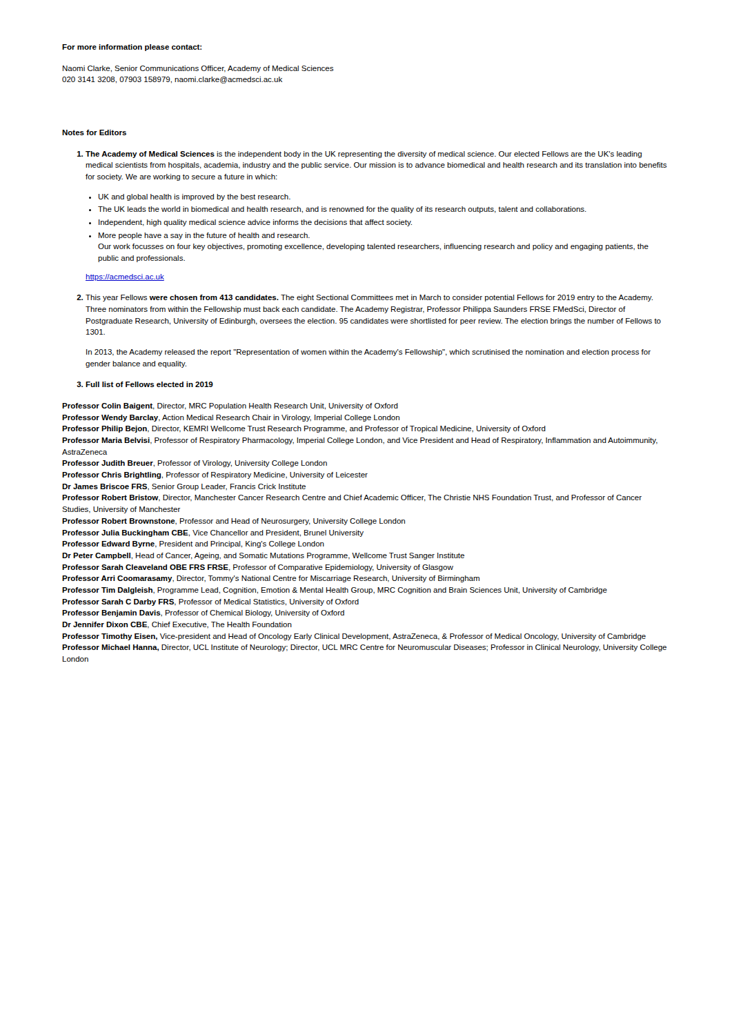For more information please contact:
Naomi Clarke, Senior Communications Officer, Academy of Medical Sciences
020 3141 3208, 07903 158979, naomi.clarke@acmedsci.ac.uk
Notes for Editors
The Academy of Medical Sciences is the independent body in the UK representing the diversity of medical science. Our elected Fellows are the UK's leading medical scientists from hospitals, academia, industry and the public service. Our mission is to advance biomedical and health research and its translation into benefits for society. We are working to secure a future in which:
UK and global health is improved by the best research.
The UK leads the world in biomedical and health research, and is renowned for the quality of its research outputs, talent and collaborations.
Independent, high quality medical science advice informs the decisions that affect society.
More people have a say in the future of health and research.
Our work focusses on four key objectives, promoting excellence, developing talented researchers, influencing research and policy and engaging patients, the public and professionals.
https://acmedsci.ac.uk
This year Fellows were chosen from 413 candidates. The eight Sectional Committees met in March to consider potential Fellows for 2019 entry to the Academy. Three nominators from within the Fellowship must back each candidate. The Academy Registrar, Professor Philippa Saunders FRSE FMedSci, Director of Postgraduate Research, University of Edinburgh, oversees the election. 95 candidates were shortlisted for peer review. The election brings the number of Fellows to 1301.
In 2013, the Academy released the report "Representation of women within the Academy's Fellowship", which scrutinised the nomination and election process for gender balance and equality.
Full list of Fellows elected in 2019
Professor Colin Baigent, Director, MRC Population Health Research Unit, University of Oxford
Professor Wendy Barclay, Action Medical Research Chair in Virology, Imperial College London
Professor Philip Bejon, Director, KEMRI Wellcome Trust Research Programme, and Professor of Tropical Medicine, University of Oxford
Professor Maria Belvisi, Professor of Respiratory Pharmacology, Imperial College London, and Vice President and Head of Respiratory, Inflammation and Autoimmunity, AstraZeneca
Professor Judith Breuer, Professor of Virology, University College London
Professor Chris Brightling, Professor of Respiratory Medicine, University of Leicester
Dr James Briscoe FRS, Senior Group Leader, Francis Crick Institute
Professor Robert Bristow, Director, Manchester Cancer Research Centre and Chief Academic Officer, The Christie NHS Foundation Trust, and Professor of Cancer Studies, University of Manchester
Professor Robert Brownstone, Professor and Head of Neurosurgery, University College London
Professor Julia Buckingham CBE, Vice Chancellor and President, Brunel University
Professor Edward Byrne, President and Principal, King's College London
Dr Peter Campbell, Head of Cancer, Ageing, and Somatic Mutations Programme, Wellcome Trust Sanger Institute
Professor Sarah Cleaveland OBE FRS FRSE, Professor of Comparative Epidemiology, University of Glasgow
Professor Arri Coomarasamy, Director, Tommy's National Centre for Miscarriage Research, University of Birmingham
Professor Tim Dalgleish, Programme Lead, Cognition, Emotion & Mental Health Group, MRC Cognition and Brain Sciences Unit, University of Cambridge
Professor Sarah C Darby FRS, Professor of Medical Statistics, University of Oxford
Professor Benjamin Davis, Professor of Chemical Biology, University of Oxford
Dr Jennifer Dixon CBE, Chief Executive, The Health Foundation
Professor Timothy Eisen, Vice-president and Head of Oncology Early Clinical Development, AstraZeneca, & Professor of Medical Oncology, University of Cambridge
Professor Michael Hanna, Director, UCL Institute of Neurology; Director, UCL MRC Centre for Neuromuscular Diseases; Professor in Clinical Neurology, University College London